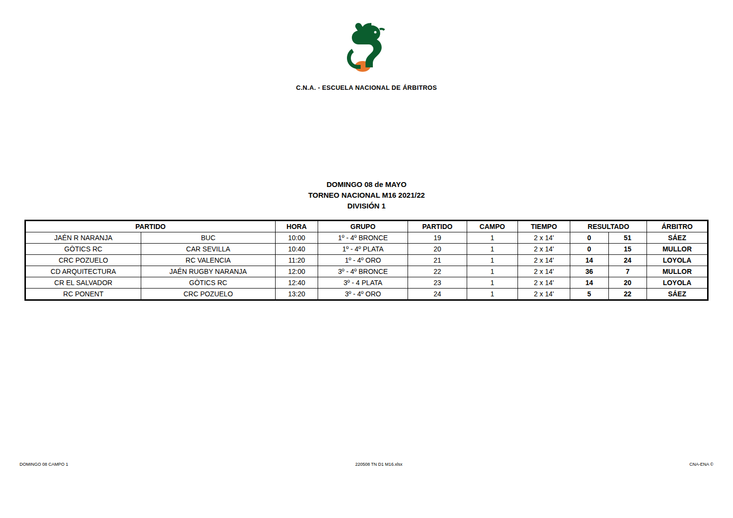C.N.A. - ESCUELA NACIONAL DE ÁRBITROS
DOMINGO 08 de MAYO
TORNEO NACIONAL M16 2021/22
DIVISIÓN 1
| PARTIDO | HORA | GRUPO | PARTIDO | CAMPO | TIEMPO | RESULTADO | ÁRBITRO |
| --- | --- | --- | --- | --- | --- | --- | --- |
| JAÉN R NARANJA | BUC | 10:00 | 1º - 4º BRONCE | 19 | 1 | 2 x 14' | 0 | 51 | SÁEZ |
| GÒTICS RC | CAR SEVILLA | 10:40 | 1º - 4º PLATA | 20 | 1 | 2 x 14' | 0 | 15 | MULLOR |
| CRC POZUELO | RC VALENCIA | 11:20 | 1º - 4º ORO | 21 | 1 | 2 x 14' | 14 | 24 | LOYOLA |
| CD ARQUITECTURA | JAÉN RUGBY NARANJA | 12:00 | 3º - 4º BRONCE | 22 | 1 | 2 x 14' | 36 | 7 | MULLOR |
| CR EL SALVADOR | GÒTICS RC | 12:40 | 3º - 4 PLATA | 23 | 1 | 2 x 14' | 14 | 20 | LOYOLA |
| RC PONENT | CRC POZUELO | 13:20 | 3º - 4º ORO | 24 | 1 | 2 x 14' | 5 | 22 | SÁEZ |
DOMINGO 08 CAMPO 1
220508 TN D1 M16.xlsx
CNA-ENA ©